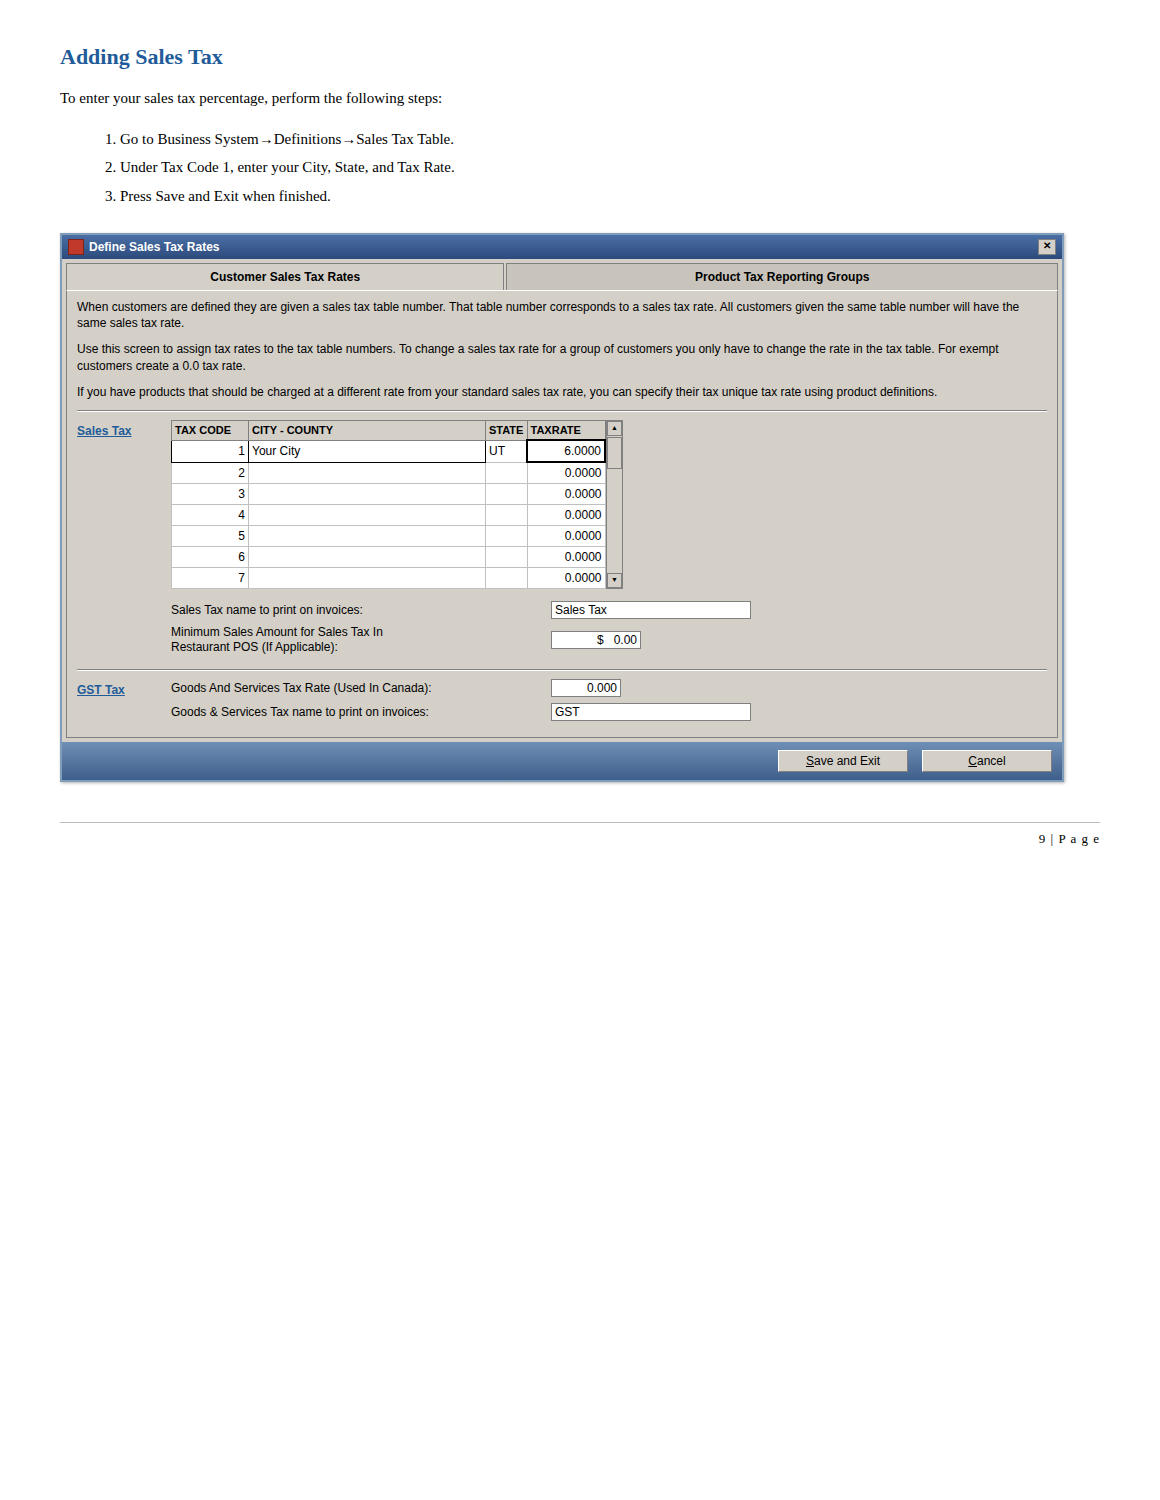Adding Sales Tax
To enter your sales tax percentage, perform the following steps:
Go to Business System→Definitions→Sales Tax Table.
Under Tax Code 1, enter your City, State, and Tax Rate.
Press Save and Exit when finished.
Define Sales Tax Rates
✕
Customer Sales Tax Rates
Product Tax Reporting Groups
When customers are defined they are given a sales tax table number. That table number corresponds to a sales tax rate. All customers given the same table number will have the same sales tax rate.
Use this screen to assign tax rates to the tax table numbers. To change a sales tax rate for a group of customers you only have to change the rate in the tax table. For exempt customers create a 0.0 tax rate.
If you have products that should be charged at a different rate from your standard sales tax rate, you can specify their tax unique tax rate using product definitions.
Sales Tax
| TAX CODE | CITY - COUNTY | STATE | TAXRATE |
| --- | --- | --- | --- |
| 1 | Your City | UT | 6.0000 |
| 2 | | | 0.0000 |
| 3 | | | 0.0000 |
| 4 | | | 0.0000 |
| 5 | | | 0.0000 |
| 6 | | | 0.0000 |
| 7 | | | 0.0000 |
▲
▼
Sales Tax name to print on invoices:
Minimum Sales Amount for Sales Tax In
Restaurant POS (If Applicable):
GST Tax
Goods And Services Tax Rate (Used In Canada):
Goods & Services Tax name to print on invoices:
Save and Exit Cancel
9 | P a g e